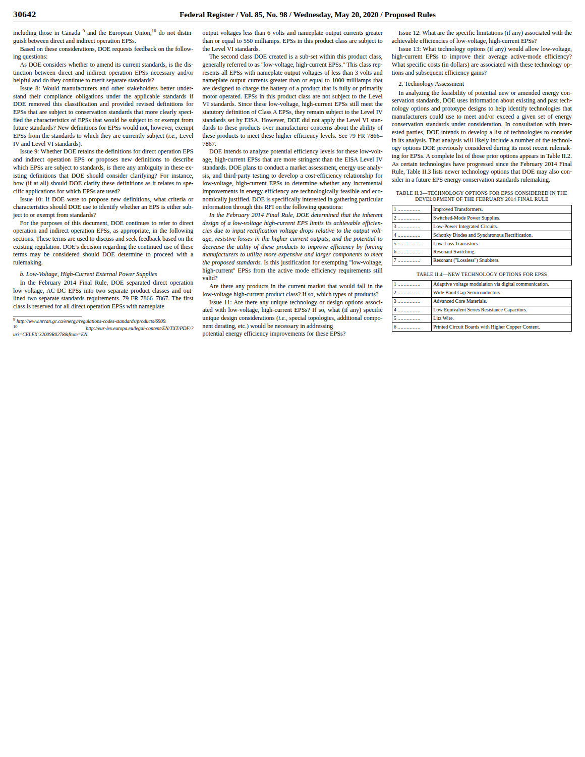30642
Federal Register / Vol. 85, No. 98 / Wednesday, May 20, 2020 / Proposed Rules
including those in Canada 9 and the European Union,10 do not distinguish between direct and indirect operation EPSs.
Based on these considerations, DOE requests feedback on the following questions:
As DOE considers whether to amend its current standards, is the distinction between direct and indirect operation EPSs necessary and/or helpful and do they continue to merit separate standards?
Issue 8: Would manufacturers and other stakeholders better understand their compliance obligations under the applicable standards if DOE removed this classification and provided revised definitions for EPSs that are subject to conservation standards that more clearly specified the characteristics of EPSs that would be subject to or exempt from future standards? New definitions for EPSs would not, however, exempt EPSs from the standards to which they are currently subject (i.e., Level IV and Level VI standards).
Issue 9: Whether DOE retains the definitions for direct operation EPS and indirect operation EPS or proposes new definitions to describe which EPSs are subject to standards, is there any ambiguity in these existing definitions that DOE should consider clarifying? For instance, how (if at all) should DOE clarify these definitions as it relates to specific applications for which EPSs are used?
Issue 10: If DOE were to propose new definitions, what criteria or characteristics should DOE use to identify whether an EPS is either subject to or exempt from standards?
For the purposes of this document, DOE continues to refer to direct operation and indirect operation EPSs, as appropriate, in the following sections. These terms are used to discuss and seek feedback based on the existing regulation. DOE's decision regarding the continued use of these terms may be considered should DOE determine to proceed with a rulemaking.
b. Low-Voltage, High-Current External Power Supplies
In the February 2014 Final Rule, DOE separated direct operation low-voltage, AC-DC EPSs into two separate product classes and outlined two separate standards requirements. 79 FR 7866–7867. The first class is reserved for all direct operation EPSs with nameplate
9 http://www.nrcan.gc.ca/energy/regulations-codes-standards/products/6909.
10 http://eur-lex.europa.eu/legal-content/EN/TXT/PDF/?uri=CELEX:32009R0278&from=EN.
output voltages less than 6 volts and nameplate output currents greater than or equal to 550 milliamps. EPSs in this product class are subject to the Level VI standards.
The second class DOE created is a sub-set within this product class, generally referred to as ''low-voltage, high-current EPSs.'' This class represents all EPSs with nameplate output voltages of less than 3 volts and nameplate output currents greater than or equal to 1000 milliamps that are designed to charge the battery of a product that is fully or primarily motor operated. EPSs in this product class are not subject to the Level VI standards. Since these low-voltage, high-current EPSs still meet the statutory definition of Class A EPSs, they remain subject to the Level IV standards set by EISA. However, DOE did not apply the Level VI standards to these products over manufacturer concerns about the ability of these products to meet these higher efficiency levels. See 79 FR 7866–7867.
DOE intends to analyze potential efficiency levels for these low-voltage, high-current EPSs that are more stringent than the EISA Level IV standards. DOE plans to conduct a market assessment, energy use analysis, and third-party testing to develop a cost-efficiency relationship for low-voltage, high-current EPSs to determine whether any incremental improvements in energy efficiency are technologically feasible and economically justified. DOE is specifically interested in gathering particular information through this RFI on the following questions:
In the February 2014 Final Rule, DOE determined that the inherent design of a low-voltage high-current EPS limits its achievable efficiencies due to input rectification voltage drops relative to the output voltage, resistive losses in the higher current outputs, and the potential to decrease the utility of these products to improve efficiency by forcing manufacturers to utilize more expensive and larger components to meet the proposed standards. Is this justification for exempting ''low-voltage, high-current'' EPSs from the active mode efficiency requirements still valid?
Are there any products in the current market that would fall in the low-voltage high-current product class? If so, which types of products?
Issue 11: Are there any unique technology or design options associated with low-voltage, high-current EPSs? If so, what (if any) specific unique design considerations (i.e., special topologies, additional component derating, etc.) would be necessary in addressing
potential energy efficiency improvements for these EPSs?
Issue 12: What are the specific limitations (if any) associated with the achievable efficiencies of low-voltage, high-current EPSs?
Issue 13: What technology options (if any) would allow low-voltage, high-current EPSs to improve their average active-mode efficiency? What specific costs (in dollars) are associated with these technology options and subsequent efficiency gains?
2. Technology Assessment
In analyzing the feasibility of potential new or amended energy conservation standards, DOE uses information about existing and past technology options and prototype designs to help identify technologies that manufacturers could use to meet and/or exceed a given set of energy conservation standards under consideration. In consultation with interested parties, DOE intends to develop a list of technologies to consider in its analysis. That analysis will likely include a number of the technology options DOE previously considered during its most recent rulemaking for EPSs. A complete list of those prior options appears in Table II.2. As certain technologies have progressed since the February 2014 Final Rule, Table II.3 lists newer technology options that DOE may also consider in a future EPS energy conservation standards rulemaking.
TABLE II.3—TECHNOLOGY OPTIONS FOR EPSS CONSIDERED IN THE DEVELOPMENT OF THE FEBRUARY 2014 FINAL RULE
| 1 ............... | Improved Transformers. |
| 2 ............... | Switched-Mode Power Supplies. |
| 3 ............... | Low-Power Integrated Circuits. |
| 4 ............... | Schottky Diodes and Synchronous Rectification. |
| 5 ............... | Low-Loss Transistors. |
| 6 ............... | Resonant Switching. |
| 7 ............... | Resonant (''Lossless'') Snubbers. |
TABLE II.4—NEW TECHNOLOGY OPTIONS FOR EPSS
| 1 ............... | Adaptive voltage modulation via digital communication. |
| 2 ............... | Wide Band Gap Semiconductors. |
| 3 ............... | Advanced Core Materials. |
| 4 ............... | Low Equivalent Series Resistance Capacitors. |
| 5 ............... | Litz Wire. |
| 6 ............... | Printed Circuit Boards with Higher Copper Content. |